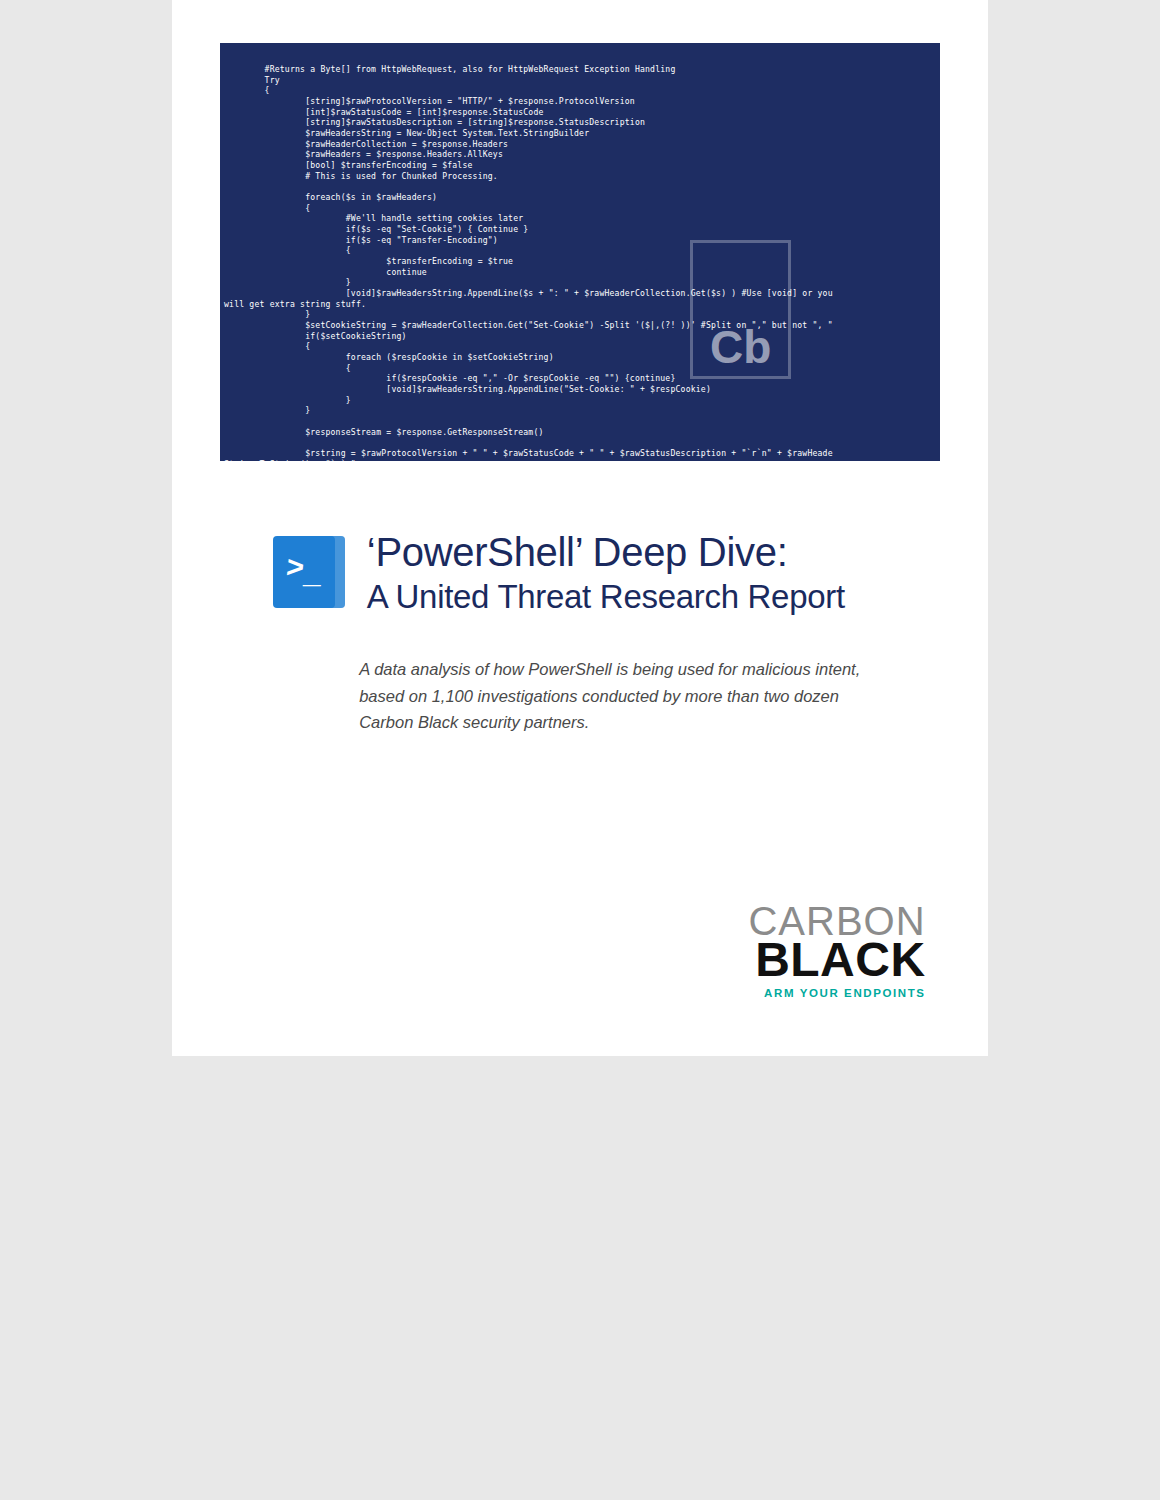#Returns a Byte[] from HttpWebRequest, also for HttpWebRequest Exception Handling
        Try
        {
                [string]$rawProtocolVersion = "HTTP/" + $response.ProtocolVersion
                [int]$rawStatusCode = [int]$response.StatusCode
                [string]$rawStatusDescription = [string]$response.StatusDescription
                $rawHeadersString = New-Object System.Text.StringBuilder
                $rawHeaderCollection = $response.Headers
                $rawHeaders = $response.Headers.AllKeys
                [bool] $transferEncoding = $false
                # This is used for Chunked Processing.

                foreach($s in $rawHeaders)
                {
                        #We'll handle setting cookies later
                        if($s -eq "Set-Cookie") { Continue }
                        if($s -eq "Transfer-Encoding")
                        {
                                $transferEncoding = $true
                                continue
                        }
                        [void]$rawHeadersString.AppendLine($s + ": " + $rawHeaderCollection.Get($s) ) #Use [void] or you
will get extra string stuff.
                }
                $setCookieString = $rawHeaderCollection.Get("Set-Cookie") -Split '($|,(?! ))' #Split on "," but not ", "
                if($setCookieString)
                {
                        foreach ($respCookie in $setCookieString)
                        {
                                if($respCookie -eq "," -Or $respCookie -eq "") {continue}
                                [void]$rawHeadersString.AppendLine("Set-Cookie: " + $respCookie)
                        }
                }

                $responseStream = $response.GetResponseStream()

                $rstring = $rawProtocolVersion + " " + $rawStatusCode + " " + $rawStatusDescription + "`r`n" + $rawHeade
String.ToString() + "`r`n"
Cb
‘PowerShell’ Deep Dive: A United Threat Research Report
A data analysis of how PowerShell is being used for malicious intent, based on 1,100 investigations conducted by more than two dozen Carbon Black security partners.
CARBON BLACK ARM YOUR ENDPOINTS